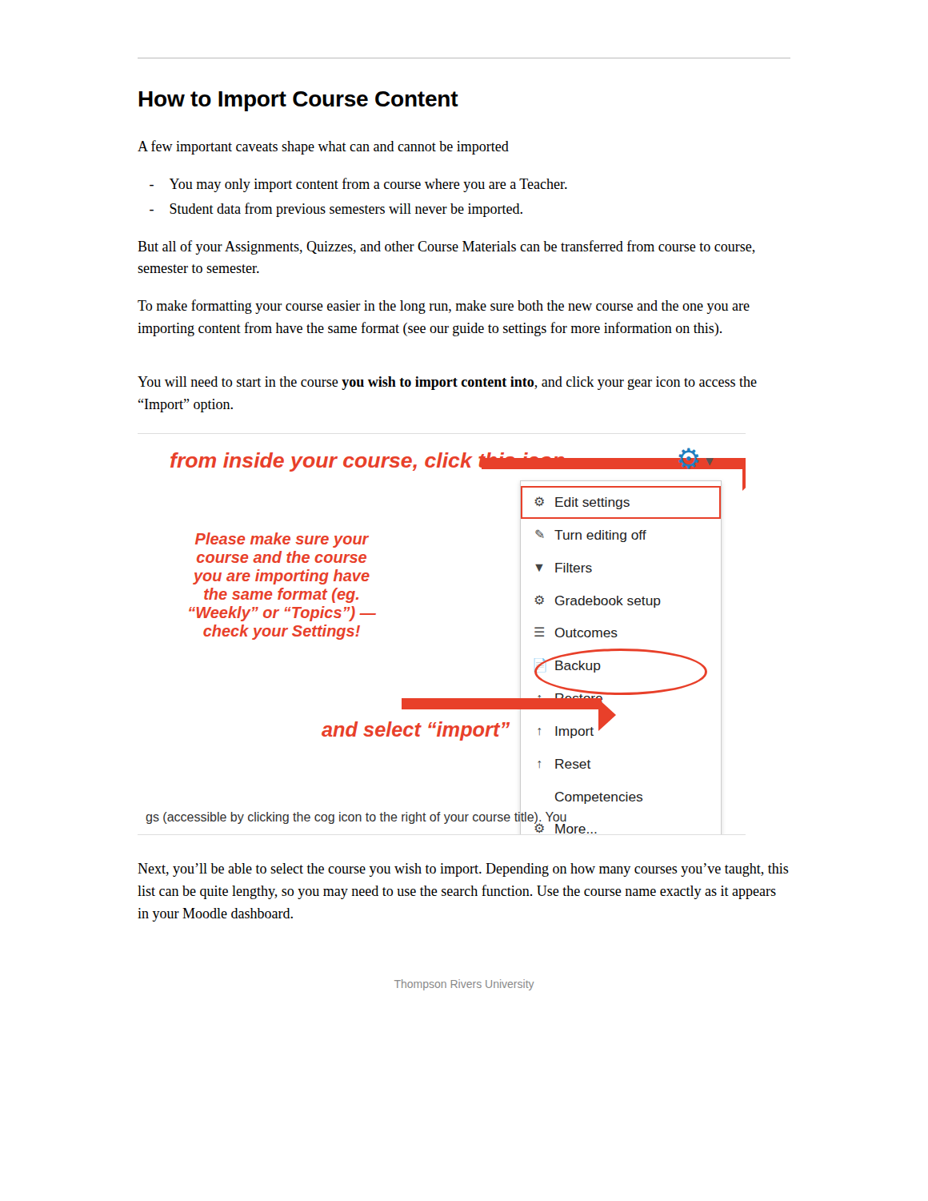How to Import Course Content
A few important caveats shape what can and cannot be imported
You may only import content from a course where you are a Teacher.
Student data from previous semesters will never be imported.
But all of your Assignments, Quizzes, and other Course Materials can be transferred from course to course, semester to semester.
To make formatting your course easier in the long run, make sure both the new course and the one you are importing content from have the same format (see our guide to settings for more information on this).
You will need to start in the course you wish to import content into, and click your gear icon to access the “Import” option.
from inside your course, click this icon
⚙▾
⚙Edit settings
✎Turn editing off
▼Filters
⚙Gradebook setup
☰Outcomes
📄Backup
↑Restore
↑Import
↑Reset
Competencies
⚙More...
Please make sure your
course and the course
you are importing have
the same format (eg.
“Weekly” or “Topics”) —
check your Settings!
and select “import”
gs (accessible by clicking the cog icon to the right of your course title). You
Next, you’ll be able to select the course you wish to import. Depending on how many courses you’ve taught, this list can be quite lengthy, so you may need to use the search function. Use the course name exactly as it appears in your Moodle dashboard.
Thompson Rivers University